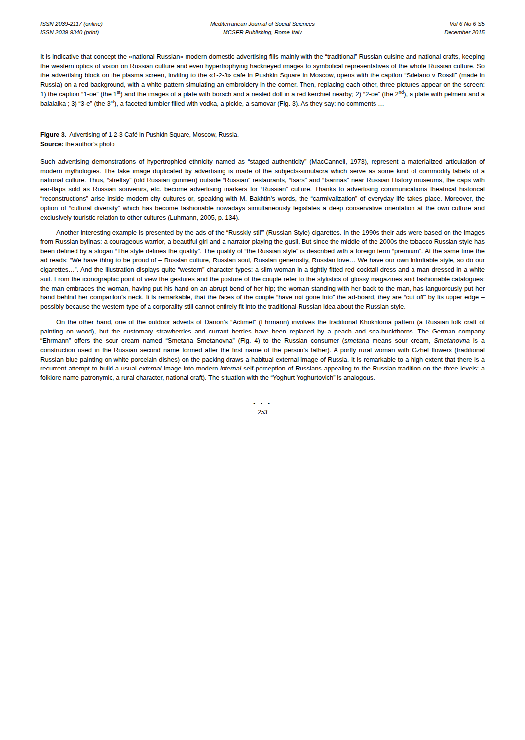| ISSN 2039-2117 (online) ISSN 2039-9340 (print) | Mediterranean Journal of Social Sciences MCSER Publishing, Rome-Italy | Vol 6 No 6 S5 December 2015 |
It is indicative that concept the «national Russian» modern domestic advertising fills mainly with the “traditional” Russian cuisine and national crafts, keeping the western optics of vision on Russian culture and even hypertrophying hackneyed images to symbolical representatives of the whole Russian culture. So the advertising block on the plasma screen, inviting to the «1-2-3» cafe in Pushkin Square in Moscow, opens with the caption “Sdelano v Rossii” (made in Russia) on a red background, with a white pattern simulating an embroidery in the corner. Then, replacing each other, three pictures appear on the screen: 1) the caption “1-oe” (the 1st) and the images of a plate with borsch and a nested doll in a red kerchief nearby; 2) “2-oe” (the 2nd), a plate with pelmeni and a balalaika ; 3) “3-e” (the 3rd), a faceted tumbler filled with vodka, a pickle, a samovar (Fig. 3). As they say: no comments …
Figure 3. Advertising of 1-2-3 Café in Pushkin Square, Moscow, Russia.
Source: the author’s photo
Such advertising demonstrations of hypertrophied ethnicity named as “staged authenticity” (MacCannell, 1973), represent a materialized articulation of modern mythologies. The fake image duplicated by advertising is made of the subjects-simulacra which serve as some kind of commodity labels of a national culture. Thus, “streltsy” (old Russian gunmen) outside “Russian” restaurants, “tsars” and “tsarinas” near Russian History museums, the caps with ear-flaps sold as Russian souvenirs, etc. become advertising markers for “Russian” culture. Thanks to advertising communications theatrical historical “reconstructions” arise inside modern city cultures or, speaking with M. Bakhtin's words, the “carmivalization” of everyday life takes place. Moreover, the option of “cultural diversity” which has become fashionable nowadays simultaneously legislates a deep conservative orientation at the own culture and exclusively touristic relation to other cultures (Luhmann, 2005, p. 134).
Another interesting example is presented by the ads of the “Russkiy stil'” (Russian Style) cigarettes. In the 1990s their ads were based on the images from Russian bylinas: a courageous warrior, a beautiful girl and a narrator playing the gusli. But since the middle of the 2000s the tobacco Russian style has been defined by a slogan “The style defines the quality”. The quality of “the Russian style” is described with a foreign term “premium”. At the same time the ad reads: “We have thing to be proud of – Russian culture, Russian soul, Russian generosity, Russian love… We have our own inimitable style, so do our cigarettes…”. And the illustration displays quite “western” character types: a slim woman in a tightly fitted red cocktail dress and a man dressed in a white suit. From the iconographic point of view the gestures and the posture of the couple refer to the stylistics of glossy magazines and fashionable catalogues: the man embraces the woman, having put his hand on an abrupt bend of her hip; the woman standing with her back to the man, has languorously put her hand behind her companion’s neck. It is remarkable, that the faces of the couple “have not gone into” the ad-board, they are “cut off” by its upper edge – possibly because the western type of a corporality still cannot entirely fit into the traditional-Russian idea about the Russian style.
On the other hand, one of the outdoor adverts of Danon’s “Actimel” (Ehrmann) involves the traditional Khokhloma pattern (a Russian folk craft of painting on wood), but the customary strawberries and currant berries have been replaced by a peach and sea-buckthorns. The German company “Ehrmann” offers the sour cream named “Smetana Smetanovna” (Fig. 4) to the Russian consumer (smetana means sour cream, Smetanovna is a construction used in the Russian second name formed after the first name of the person’s father). A portly rural woman with Gzhel flowers (traditional Russian blue painting on white porcelain dishes) on the packing draws a habitual external image of Russia. It is remarkable to a high extent that there is a recurrent attempt to build a usual external image into modern internal self-perception of Russians appealing to the Russian tradition on the three levels: a folklore name-patronymic, a rural character, national craft). The situation with the “Yoghurt Yoghurtovich” is analogous.
• • •
253